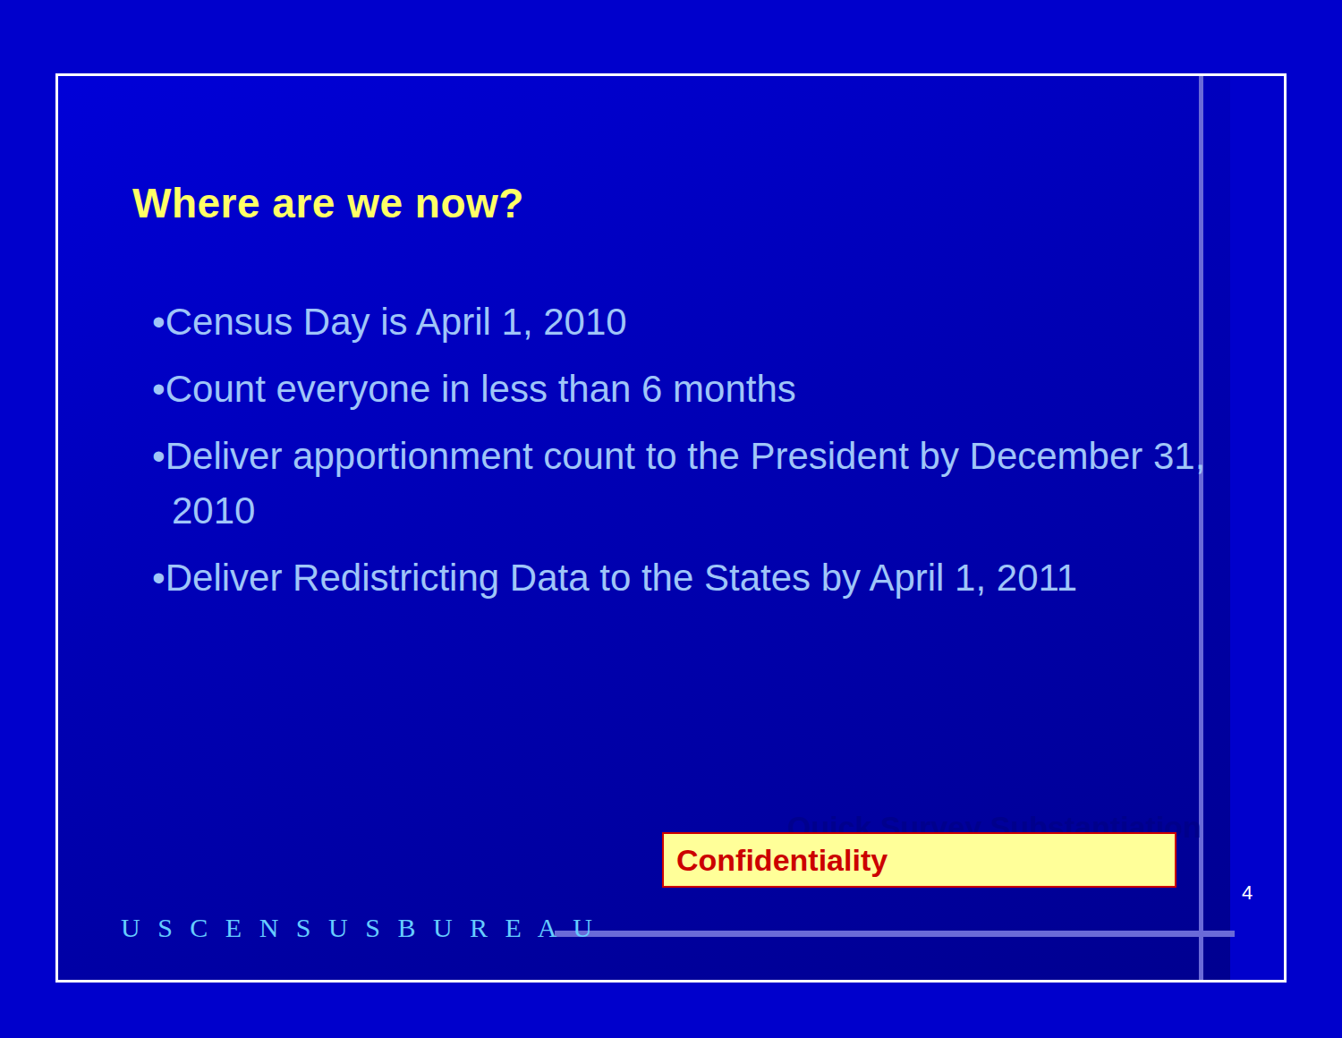Where are we now?
•Census Day is April 1, 2010
•Count everyone in less than 6 months
•Deliver apportionment count to the President by December 31, 2010
•Deliver Redistricting Data to the States by April 1, 2011
Quick Survey Substantiation
Confidentiality
4
U S C E N S U S B U R E A U